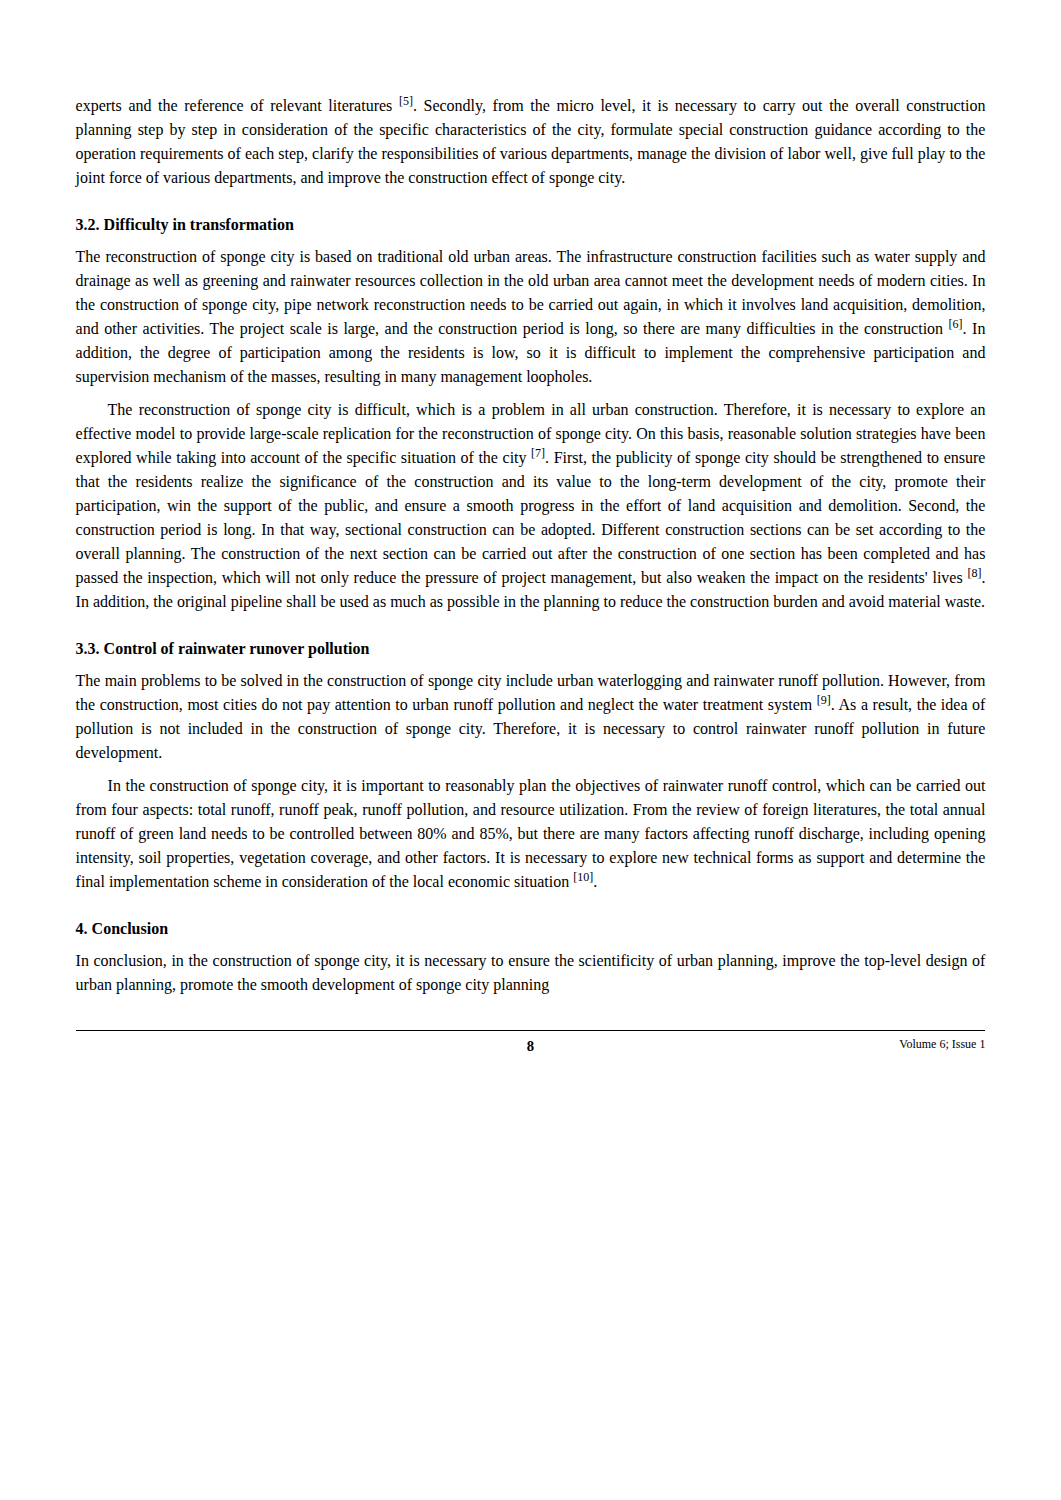experts and the reference of relevant literatures [5]. Secondly, from the micro level, it is necessary to carry out the overall construction planning step by step in consideration of the specific characteristics of the city, formulate special construction guidance according to the operation requirements of each step, clarify the responsibilities of various departments, manage the division of labor well, give full play to the joint force of various departments, and improve the construction effect of sponge city.
3.2. Difficulty in transformation
The reconstruction of sponge city is based on traditional old urban areas. The infrastructure construction facilities such as water supply and drainage as well as greening and rainwater resources collection in the old urban area cannot meet the development needs of modern cities. In the construction of sponge city, pipe network reconstruction needs to be carried out again, in which it involves land acquisition, demolition, and other activities. The project scale is large, and the construction period is long, so there are many difficulties in the construction [6]. In addition, the degree of participation among the residents is low, so it is difficult to implement the comprehensive participation and supervision mechanism of the masses, resulting in many management loopholes.
The reconstruction of sponge city is difficult, which is a problem in all urban construction. Therefore, it is necessary to explore an effective model to provide large-scale replication for the reconstruction of sponge city. On this basis, reasonable solution strategies have been explored while taking into account of the specific situation of the city [7]. First, the publicity of sponge city should be strengthened to ensure that the residents realize the significance of the construction and its value to the long-term development of the city, promote their participation, win the support of the public, and ensure a smooth progress in the effort of land acquisition and demolition. Second, the construction period is long. In that way, sectional construction can be adopted. Different construction sections can be set according to the overall planning. The construction of the next section can be carried out after the construction of one section has been completed and has passed the inspection, which will not only reduce the pressure of project management, but also weaken the impact on the residents' lives [8]. In addition, the original pipeline shall be used as much as possible in the planning to reduce the construction burden and avoid material waste.
3.3. Control of rainwater runover pollution
The main problems to be solved in the construction of sponge city include urban waterlogging and rainwater runoff pollution. However, from the construction, most cities do not pay attention to urban runoff pollution and neglect the water treatment system [9]. As a result, the idea of pollution is not included in the construction of sponge city. Therefore, it is necessary to control rainwater runoff pollution in future development.
In the construction of sponge city, it is important to reasonably plan the objectives of rainwater runoff control, which can be carried out from four aspects: total runoff, runoff peak, runoff pollution, and resource utilization. From the review of foreign literatures, the total annual runoff of green land needs to be controlled between 80% and 85%, but there are many factors affecting runoff discharge, including opening intensity, soil properties, vegetation coverage, and other factors. It is necessary to explore new technical forms as support and determine the final implementation scheme in consideration of the local economic situation [10].
4. Conclusion
In conclusion, in the construction of sponge city, it is necessary to ensure the scientificity of urban planning, improve the top-level design of urban planning, promote the smooth development of sponge city planning
8
Volume 6; Issue 1